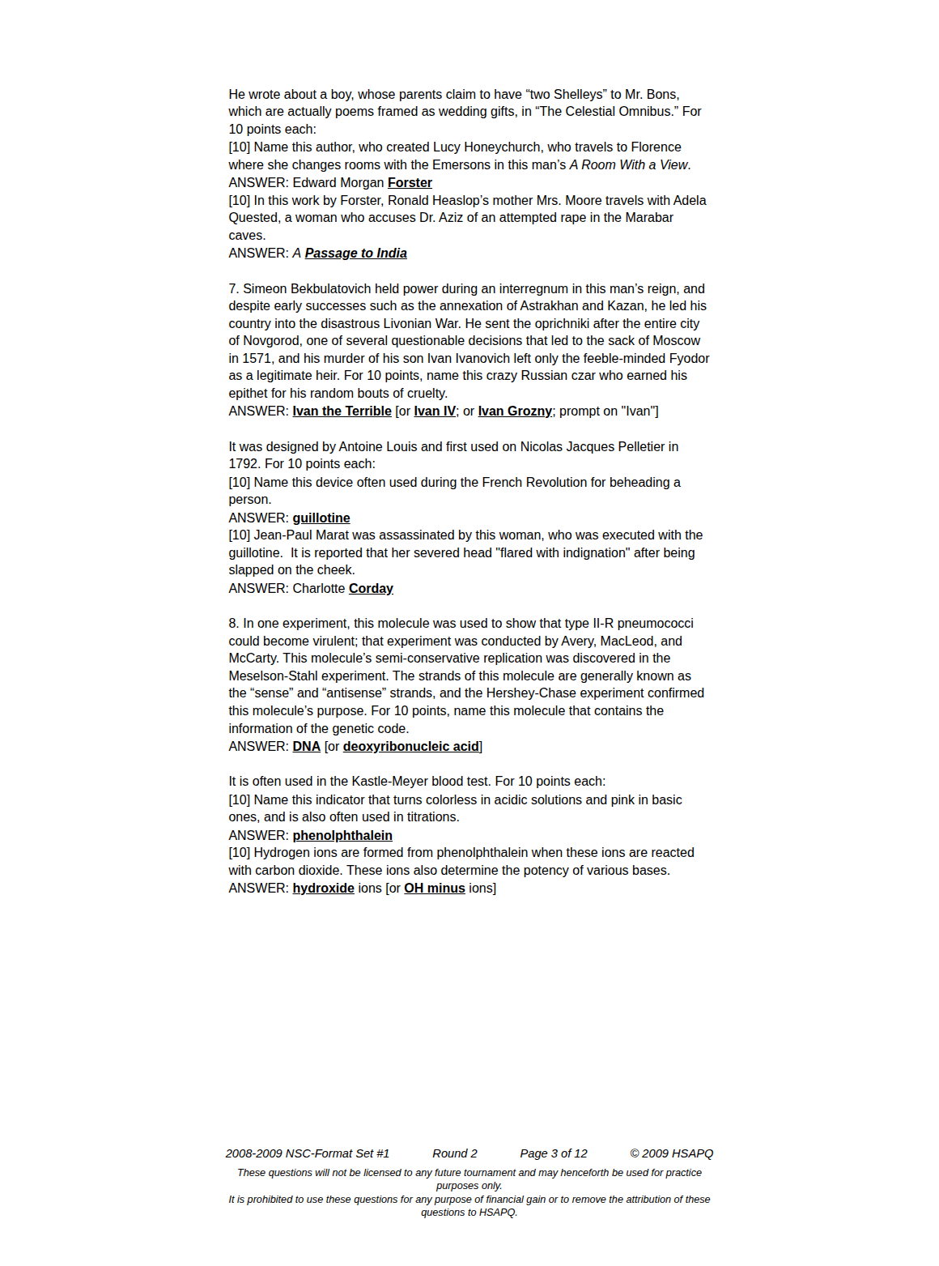He wrote about a boy, whose parents claim to have “two Shelleys” to Mr. Bons, which are actually poems framed as wedding gifts, in “The Celestial Omnibus.” For 10 points each:
[10] Name this author, who created Lucy Honeychurch, who travels to Florence where she changes rooms with the Emersons in this man’s A Room With a View.
ANSWER: Edward Morgan Forster
[10] In this work by Forster, Ronald Heaslop’s mother Mrs. Moore travels with Adela Quested, a woman who accuses Dr. Aziz of an attempted rape in the Marabar caves.
ANSWER: A Passage to India
7. Simeon Bekbulatovich held power during an interregnum in this man’s reign, and despite early successes such as the annexation of Astrakhan and Kazan, he led his country into the disastrous Livonian War. He sent the oprichniki after the entire city of Novgorod, one of several questionable decisions that led to the sack of Moscow in 1571, and his murder of his son Ivan Ivanovich left only the feeble-minded Fyodor as a legitimate heir. For 10 points, name this crazy Russian czar who earned his epithet for his random bouts of cruelty.
ANSWER: Ivan the Terrible [or Ivan IV; or Ivan Grozny; prompt on "Ivan"]
It was designed by Antoine Louis and first used on Nicolas Jacques Pelletier in 1792. For 10 points each:
[10] Name this device often used during the French Revolution for beheading a person.
ANSWER: guillotine
[10] Jean-Paul Marat was assassinated by this woman, who was executed with the guillotine. It is reported that her severed head "flared with indignation" after being slapped on the cheek.
ANSWER: Charlotte Corday
8. In one experiment, this molecule was used to show that type II-R pneumococci could become virulent; that experiment was conducted by Avery, MacLeod, and McCarty. This molecule’s semi-conservative replication was discovered in the Meselson-Stahl experiment. The strands of this molecule are generally known as the “sense” and “antisense” strands, and the Hershey-Chase experiment confirmed this molecule’s purpose. For 10 points, name this molecule that contains the information of the genetic code.
ANSWER: DNA [or deoxyribonucleic acid]
It is often used in the Kastle-Meyer blood test. For 10 points each:
[10] Name this indicator that turns colorless in acidic solutions and pink in basic ones, and is also often used in titrations.
ANSWER: phenolphthalein
[10] Hydrogen ions are formed from phenolphthalein when these ions are reacted with carbon dioxide. These ions also determine the potency of various bases.
ANSWER: hydroxide ions [or OH minus ions]
2008-2009 NSC-Format Set #1 Round 2 Page 3 of 12 © 2009 HSAPQ
These questions will not be licensed to any future tournament and may henceforth be used for practice purposes only.
It is prohibited to use these questions for any purpose of financial gain or to remove the attribution of these questions to HSAPQ.